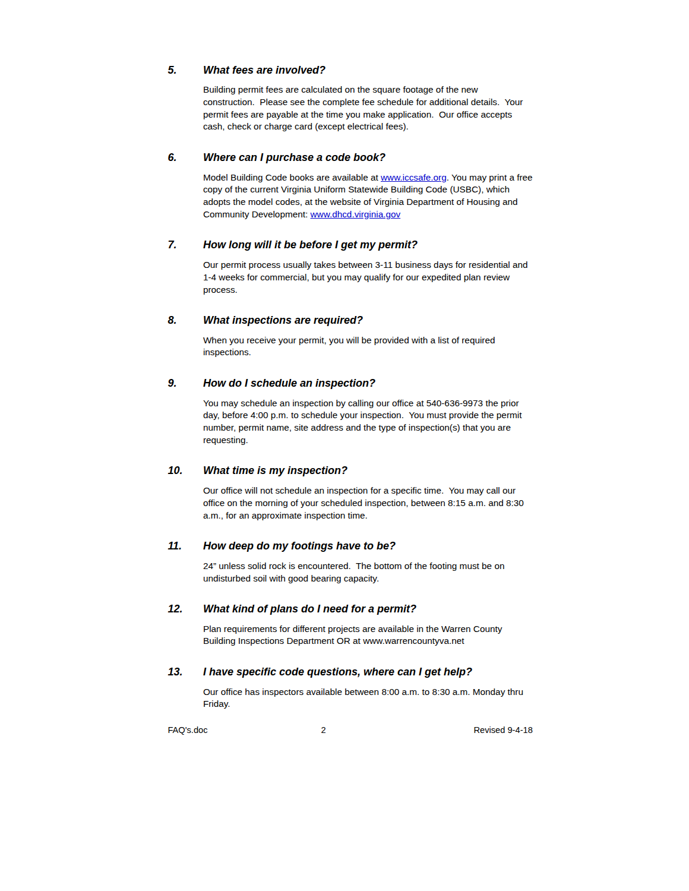5. What fees are involved?
Building permit fees are calculated on the square footage of the new construction. Please see the complete fee schedule for additional details. Your permit fees are payable at the time you make application. Our office accepts cash, check or charge card (except electrical fees).
6. Where can I purchase a code book?
Model Building Code books are available at www.iccsafe.org. You may print a free copy of the current Virginia Uniform Statewide Building Code (USBC), which adopts the model codes, at the website of Virginia Department of Housing and Community Development: www.dhcd.virginia.gov
7. How long will it be before I get my permit?
Our permit process usually takes between 3-11 business days for residential and 1-4 weeks for commercial, but you may qualify for our expedited plan review process.
8. What inspections are required?
When you receive your permit, you will be provided with a list of required inspections.
9. How do I schedule an inspection?
You may schedule an inspection by calling our office at 540-636-9973 the prior day, before 4:00 p.m. to schedule your inspection. You must provide the permit number, permit name, site address and the type of inspection(s) that you are requesting.
10. What time is my inspection?
Our office will not schedule an inspection for a specific time. You may call our office on the morning of your scheduled inspection, between 8:15 a.m. and 8:30 a.m., for an approximate inspection time.
11. How deep do my footings have to be?
24” unless solid rock is encountered. The bottom of the footing must be on undisturbed soil with good bearing capacity.
12. What kind of plans do I need for a permit?
Plan requirements for different projects are available in the Warren County Building Inspections Department OR at www.warrencountyva.net
13. I have specific code questions, where can I get help?
Our office has inspectors available between 8:00 a.m. to 8:30 a.m. Monday thru Friday.
FAQ's.doc 2 Revised 9-4-18